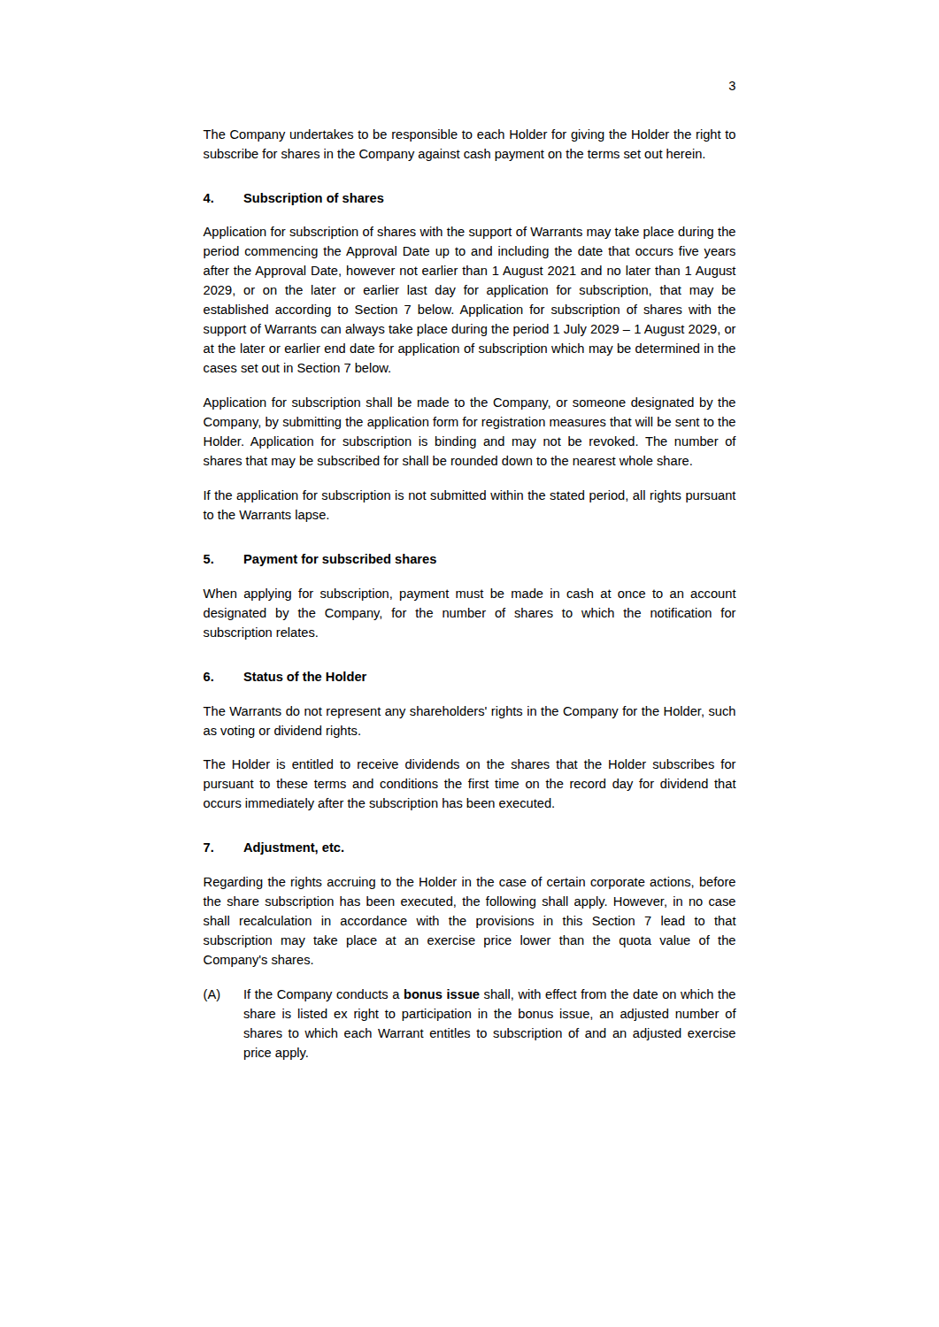3
The Company undertakes to be responsible to each Holder for giving the Holder the right to subscribe for shares in the Company against cash payment on the terms set out herein.
4. Subscription of shares
Application for subscription of shares with the support of Warrants may take place during the period commencing the Approval Date up to and including the date that occurs five years after the Approval Date, however not earlier than 1 August 2021 and no later than 1 August 2029, or on the later or earlier last day for application for subscription, that may be established according to Section 7 below. Application for subscription of shares with the support of Warrants can always take place during the period 1 July 2029 – 1 August 2029, or at the later or earlier end date for application of subscription which may be determined in the cases set out in Section 7 below.
Application for subscription shall be made to the Company, or someone designated by the Company, by submitting the application form for registration measures that will be sent to the Holder. Application for subscription is binding and may not be revoked. The number of shares that may be subscribed for shall be rounded down to the nearest whole share.
If the application for subscription is not submitted within the stated period, all rights pursuant to the Warrants lapse.
5. Payment for subscribed shares
When applying for subscription, payment must be made in cash at once to an account designated by the Company, for the number of shares to which the notification for subscription relates.
6. Status of the Holder
The Warrants do not represent any shareholders' rights in the Company for the Holder, such as voting or dividend rights.
The Holder is entitled to receive dividends on the shares that the Holder subscribes for pursuant to these terms and conditions the first time on the record day for dividend that occurs immediately after the subscription has been executed.
7. Adjustment, etc.
Regarding the rights accruing to the Holder in the case of certain corporate actions, before the share subscription has been executed, the following shall apply. However, in no case shall recalculation in accordance with the provisions in this Section 7 lead to that subscription may take place at an exercise price lower than the quota value of the Company's shares.
(A)
If the Company conducts a bonus issue shall, with effect from the date on which the share is listed ex right to participation in the bonus issue, an adjusted number of shares to which each Warrant entitles to subscription of and an adjusted exercise price apply.